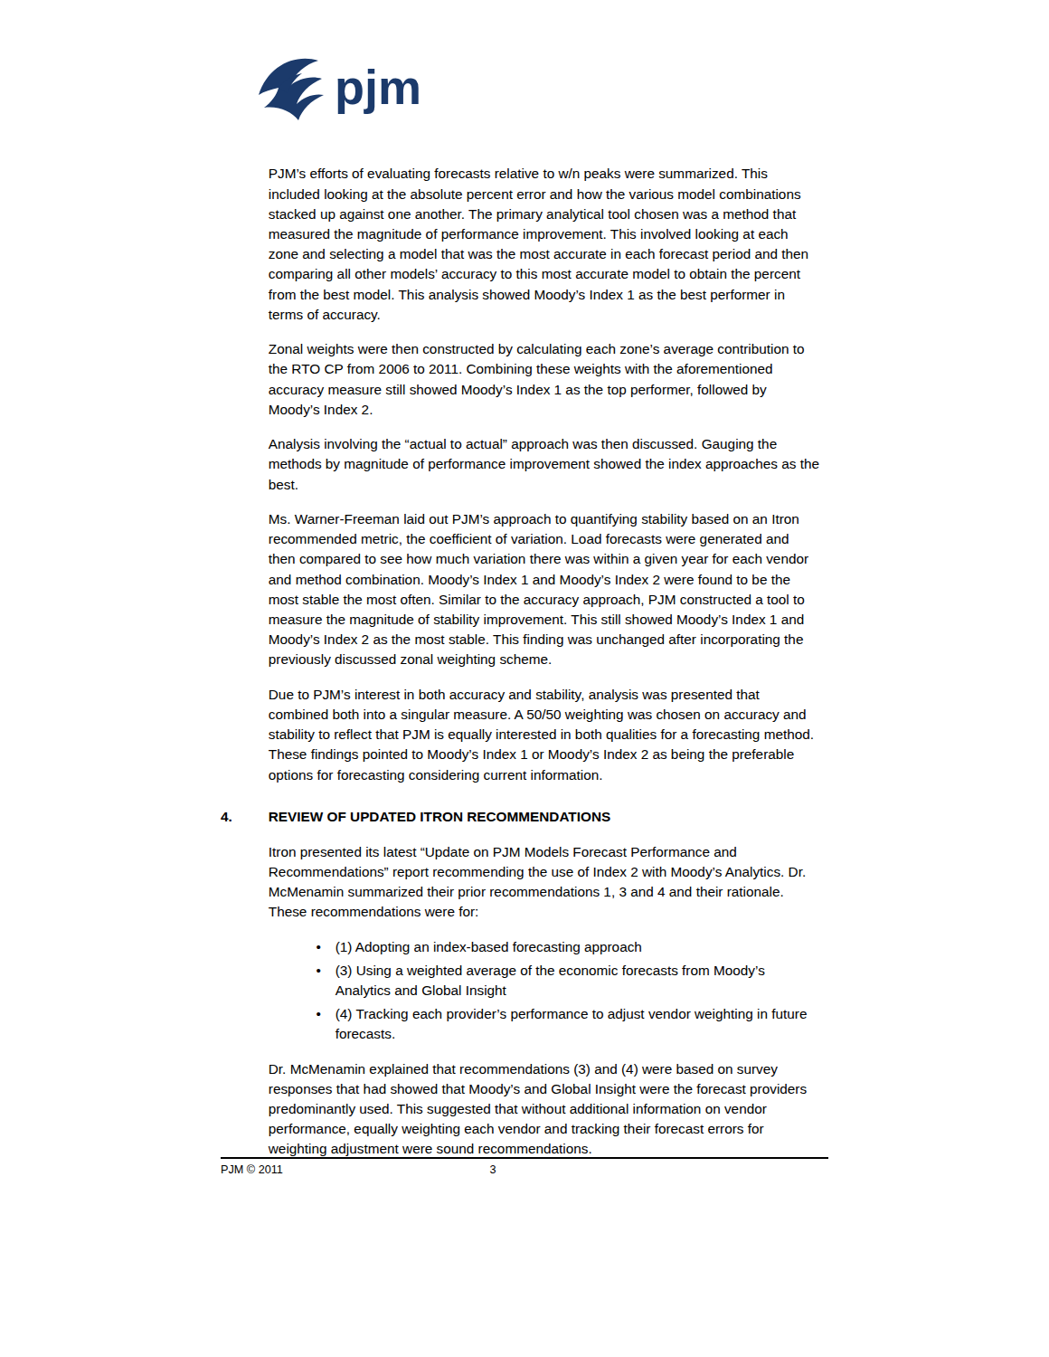pjm pjm
PJM’s efforts of evaluating forecasts relative to w/n peaks were summarized. This included looking at the absolute percent error and how the various model combinations stacked up against one another. The primary analytical tool chosen was a method that measured the magnitude of performance improvement. This involved looking at each zone and selecting a model that was the most accurate in each forecast period and then comparing all other models’ accuracy to this most accurate model to obtain the percent from the best model. This analysis showed Moody’s Index 1 as the best performer in terms of accuracy.
Zonal weights were then constructed by calculating each zone’s average contribution to the RTO CP from 2006 to 2011. Combining these weights with the aforementioned accuracy measure still showed Moody’s Index 1 as the top performer, followed by Moody’s Index 2.
Analysis involving the “actual to actual” approach was then discussed. Gauging the methods by magnitude of performance improvement showed the index approaches as the best.
Ms. Warner-Freeman laid out PJM’s approach to quantifying stability based on an Itron recommended metric, the coefficient of variation. Load forecasts were generated and then compared to see how much variation there was within a given year for each vendor and method combination. Moody’s Index 1 and Moody’s Index 2 were found to be the most stable the most often. Similar to the accuracy approach, PJM constructed a tool to measure the magnitude of stability improvement. This still showed Moody’s Index 1 and Moody’s Index 2 as the most stable. This finding was unchanged after incorporating the previously discussed zonal weighting scheme.
Due to PJM’s interest in both accuracy and stability, analysis was presented that combined both into a singular measure. A 50/50 weighting was chosen on accuracy and stability to reflect that PJM is equally interested in both qualities for a forecasting method. These findings pointed to Moody’s Index 1 or Moody’s Index 2 as being the preferable options for forecasting considering current information.
4.
Review of Updated Itron Recommendations
Itron presented its latest “Update on PJM Models Forecast Performance and Recommendations” report recommending the use of Index 2 with Moody’s Analytics. Dr. McMenamin summarized their prior recommendations 1, 3 and 4 and their rationale. These recommendations were for:
(1) Adopting an index-based forecasting approach
(3) Using a weighted average of the economic forecasts from Moody’s Analytics and Global Insight
(4) Tracking each provider’s performance to adjust vendor weighting in future forecasts.
Dr. McMenamin explained that recommendations (3) and (4) were based on survey responses that had showed that Moody’s and Global Insight were the forecast providers predominantly used. This suggested that without additional information on vendor performance, equally weighting each vendor and tracking their forecast errors for weighting adjustment were sound recommendations.
PJM © 2011
3